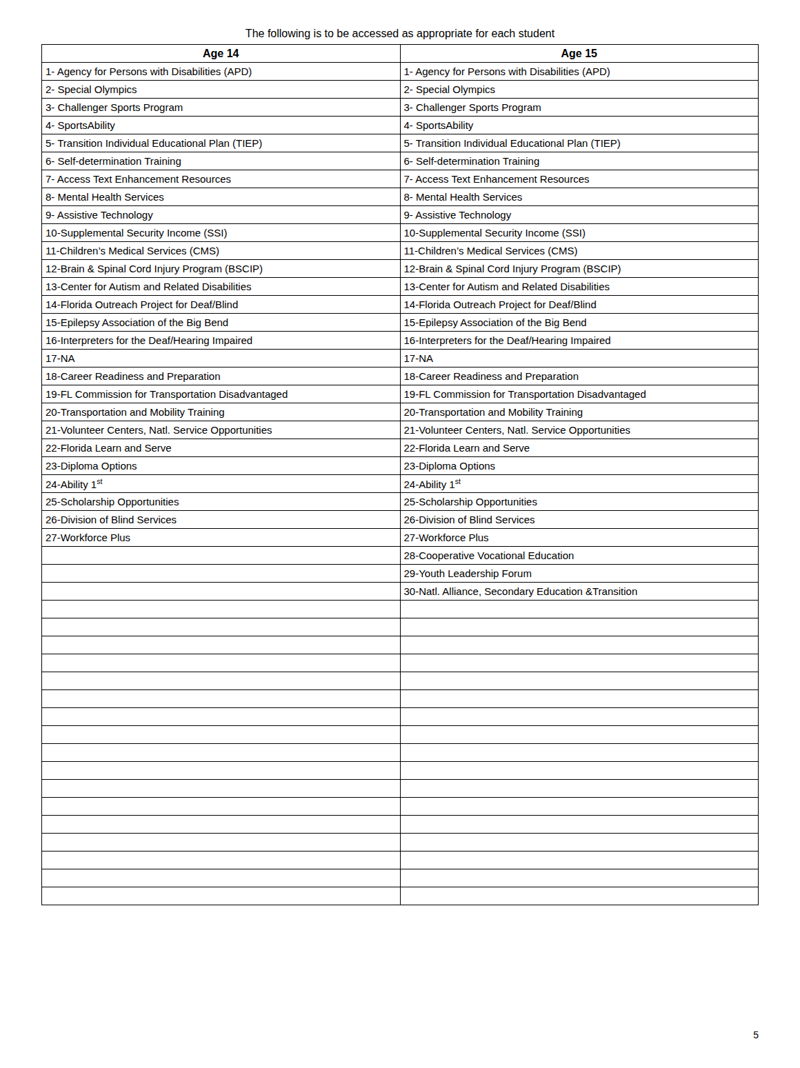The following is to be accessed as appropriate for each student
| Age 14 | Age 15 |
| --- | --- |
| 1- Agency for Persons with Disabilities (APD) | 1- Agency for Persons with Disabilities (APD) |
| 2- Special Olympics | 2- Special Olympics |
| 3- Challenger Sports Program | 3- Challenger Sports Program |
| 4- SportsAbility | 4- SportsAbility |
| 5- Transition Individual Educational Plan (TIEP) | 5- Transition Individual Educational Plan (TIEP) |
| 6- Self-determination Training | 6- Self-determination Training |
| 7- Access Text Enhancement Resources | 7- Access Text Enhancement Resources |
| 8- Mental Health Services | 8- Mental Health Services |
| 9- Assistive Technology | 9- Assistive Technology |
| 10-Supplemental Security Income (SSI) | 10-Supplemental Security Income (SSI) |
| 11-Children’s Medical Services (CMS) | 11-Children’s Medical Services (CMS) |
| 12-Brain & Spinal Cord Injury Program (BSCIP) | 12-Brain & Spinal Cord Injury Program (BSCIP) |
| 13-Center for Autism and Related Disabilities | 13-Center for Autism and Related Disabilities |
| 14-Florida Outreach Project for Deaf/Blind | 14-Florida Outreach Project for Deaf/Blind |
| 15-Epilepsy Association of the Big Bend | 15-Epilepsy Association of the Big Bend |
| 16-Interpreters for the Deaf/Hearing Impaired | 16-Interpreters for the Deaf/Hearing Impaired |
| 17-NA | 17-NA |
| 18-Career Readiness and Preparation | 18-Career Readiness and Preparation |
| 19-FL Commission for Transportation Disadvantaged | 19-FL Commission for Transportation Disadvantaged |
| 20-Transportation and Mobility Training | 20-Transportation and Mobility Training |
| 21-Volunteer Centers, Natl. Service Opportunities | 21-Volunteer Centers, Natl. Service Opportunities |
| 22-Florida Learn and Serve | 22-Florida Learn and Serve |
| 23-Diploma Options | 23-Diploma Options |
| 24-Ability 1 st | 24-Ability 1 st |
| 25-Scholarship Opportunities | 25-Scholarship Opportunities |
| 26-Division of Blind Services | 26-Division of Blind Services |
| 27-Workforce Plus | 27-Workforce Plus |
| | 28-Cooperative Vocational Education |
| | 29-Youth Leadership Forum |
| | 30-Natl. Alliance, Secondary Education &Transition |
5